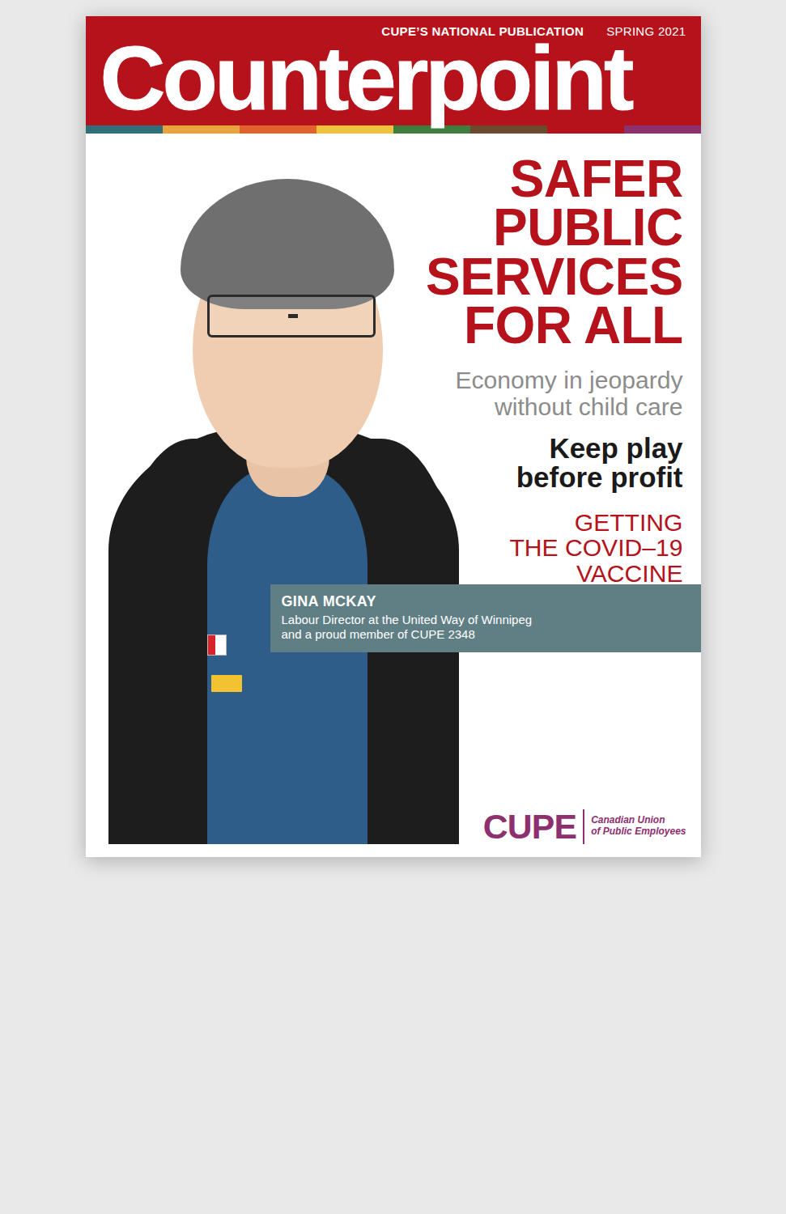CUPE’s National Publication Spring 2021
Counterpoint
Safer
Public
Services
for all
Economy in jeopardy
without child care
Keep playbefore profit
Getting
the COVID–19
vaccine
Gina McKay
Labour Director at the United Way of Winnipeg
and a proud member of CUPE 2348
CUPE Canadian Union
of Public Employees